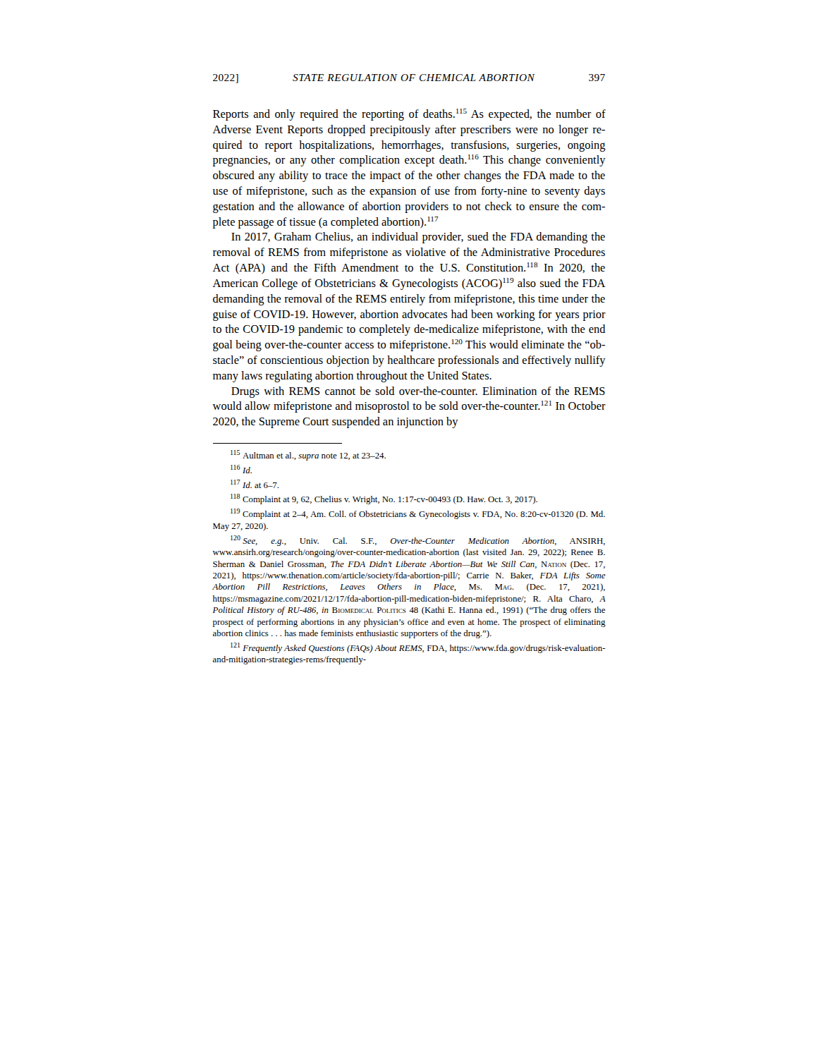2022] STATE REGULATION OF CHEMICAL ABORTION 397
Reports and only required the reporting of deaths.115 As expected, the number of Adverse Event Reports dropped precipitously after prescribers were no longer required to report hospitalizations, hemorrhages, transfusions, surgeries, ongoing pregnancies, or any other complication except death.116 This change conveniently obscured any ability to trace the impact of the other changes the FDA made to the use of mifepristone, such as the expansion of use from forty-nine to seventy days gestation and the allowance of abortion providers to not check to ensure the complete passage of tissue (a completed abortion).117
In 2017, Graham Chelius, an individual provider, sued the FDA demanding the removal of REMS from mifepristone as violative of the Administrative Procedures Act (APA) and the Fifth Amendment to the U.S. Constitution.118 In 2020, the American College of Obstetricians & Gynecologists (ACOG)119 also sued the FDA demanding the removal of the REMS entirely from mifepristone, this time under the guise of COVID-19. However, abortion advocates had been working for years prior to the COVID-19 pandemic to completely de-medicalize mifepristone, with the end goal being over-the-counter access to mifepristone.120 This would eliminate the “obstacle” of conscientious objection by healthcare professionals and effectively nullify many laws regulating abortion throughout the United States.
Drugs with REMS cannot be sold over-the-counter. Elimination of the REMS would allow mifepristone and misoprostol to be sold over-the-counter.121 In October 2020, the Supreme Court suspended an injunction by
115 Aultman et al., supra note 12, at 23–24.
116 Id.
117 Id. at 6–7.
118 Complaint at 9, 62, Chelius v. Wright, No. 1:17-cv-00493 (D. Haw. Oct. 3, 2017).
119 Complaint at 2–4, Am. Coll. of Obstetricians & Gynecologists v. FDA, No. 8:20-cv-01320 (D. Md. May 27, 2020).
120 See, e.g., Univ. Cal. S.F., Over-the-Counter Medication Abortion, ANSIRH, www.ansirh.org/research/ongoing/over-counter-medication-abortion (last visited Jan. 29, 2022); Renee B. Sherman & Daniel Grossman, The FDA Didn’t Liberate Abortion—But We Still Can, Nation (Dec. 17, 2021), https://www.thenation.com/article/society/fda-abortion-pill/; Carrie N. Baker, FDA Lifts Some Abortion Pill Restrictions, Leaves Others in Place, Ms. Mag. (Dec. 17, 2021), https://msmagazine.com/2021/12/17/fda-abortion-pill-medication-biden-mifepristone/; R. Alta Charo, A Political History of RU-486, in Biomedical Politics 48 (Kathi E. Hanna ed., 1991) (“The drug offers the prospect of performing abortions in any physician’s office and even at home. The prospect of eliminating abortion clinics . . . has made feminists enthusiastic supporters of the drug.”).
121 Frequently Asked Questions (FAQs) About REMS, FDA, https://www.fda.gov/drugs/risk-evaluation-and-mitigation-strategies-rems/frequently-